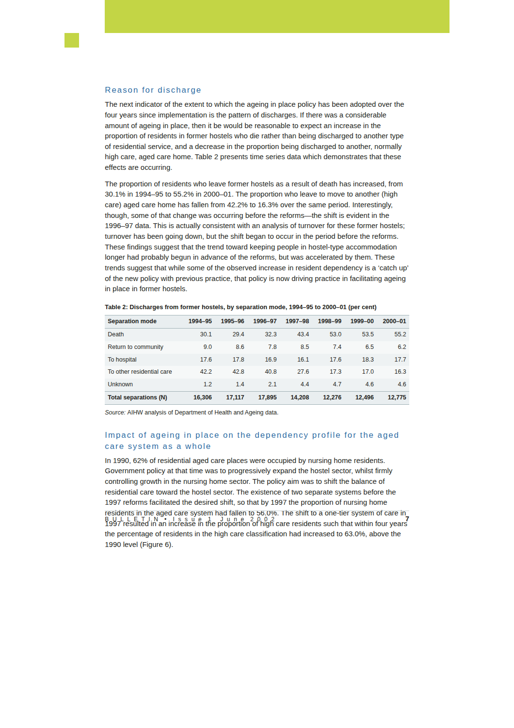Reason for discharge
The next indicator of the extent to which the ageing in place policy has been adopted over the four years since implementation is the pattern of discharges. If there was a considerable amount of ageing in place, then it be would be reasonable to expect an increase in the proportion of residents in former hostels who die rather than being discharged to another type of residential service, and a decrease in the proportion being discharged to another, normally high care, aged care home. Table 2 presents time series data which demonstrates that these effects are occurring.
The proportion of residents who leave former hostels as a result of death has increased, from 30.1% in 1994–95 to 55.2% in 2000–01. The proportion who leave to move to another (high care) aged care home has fallen from 42.2% to 16.3% over the same period. Interestingly, though, some of that change was occurring before the reforms—the shift is evident in the 1996–97 data. This is actually consistent with an analysis of turnover for these former hostels; turnover has been going down, but the shift began to occur in the period before the reforms. These findings suggest that the trend toward keeping people in hostel-type accommodation longer had probably begun in advance of the reforms, but was accelerated by them. These trends suggest that while some of the observed increase in resident dependency is a ‘catch up’ of the new policy with previous practice, that policy is now driving practice in facilitating ageing in place in former hostels.
Table 2: Discharges from former hostels, by separation mode, 1994–95 to 2000–01 (per cent)
| Separation mode | 1994–95 | 1995–96 | 1996–97 | 1997–98 | 1998–99 | 1999–00 | 2000–01 |
| --- | --- | --- | --- | --- | --- | --- | --- |
| Death | 30.1 | 29.4 | 32.3 | 43.4 | 53.0 | 53.5 | 55.2 |
| Return to community | 9.0 | 8.6 | 7.8 | 8.5 | 7.4 | 6.5 | 6.2 |
| To hospital | 17.6 | 17.8 | 16.9 | 16.1 | 17.6 | 18.3 | 17.7 |
| To other residential care | 42.2 | 42.8 | 40.8 | 27.6 | 17.3 | 17.0 | 16.3 |
| Unknown | 1.2 | 1.4 | 2.1 | 4.4 | 4.7 | 4.6 | 4.6 |
| Total separations (N) | 16,306 | 17,117 | 17,895 | 14,208 | 12,276 | 12,496 | 12,775 |
Source: AIHW analysis of Department of Health and Ageing data.
Impact of ageing in place on the dependency profile for the aged care system as a whole
In 1990, 62% of residential aged care places were occupied by nursing home residents. Government policy at that time was to progressively expand the hostel sector, whilst firmly controlling growth in the nursing home sector. The policy aim was to shift the balance of residential care toward the hostel sector. The existence of two separate systems before the 1997 reforms facilitated the desired shift, so that by 1997 the proportion of nursing home residents in the aged care system had fallen to 56.0%. The shift to a one-tier system of care in 1997 resulted in an increase in the proportion of high care residents such that within four years the percentage of residents in the high care classification had increased to 63.0%, above the 1990 level (Figure 6).
B U L L E T I N • I s s u e 1 J u n e 2 0 0 2
7